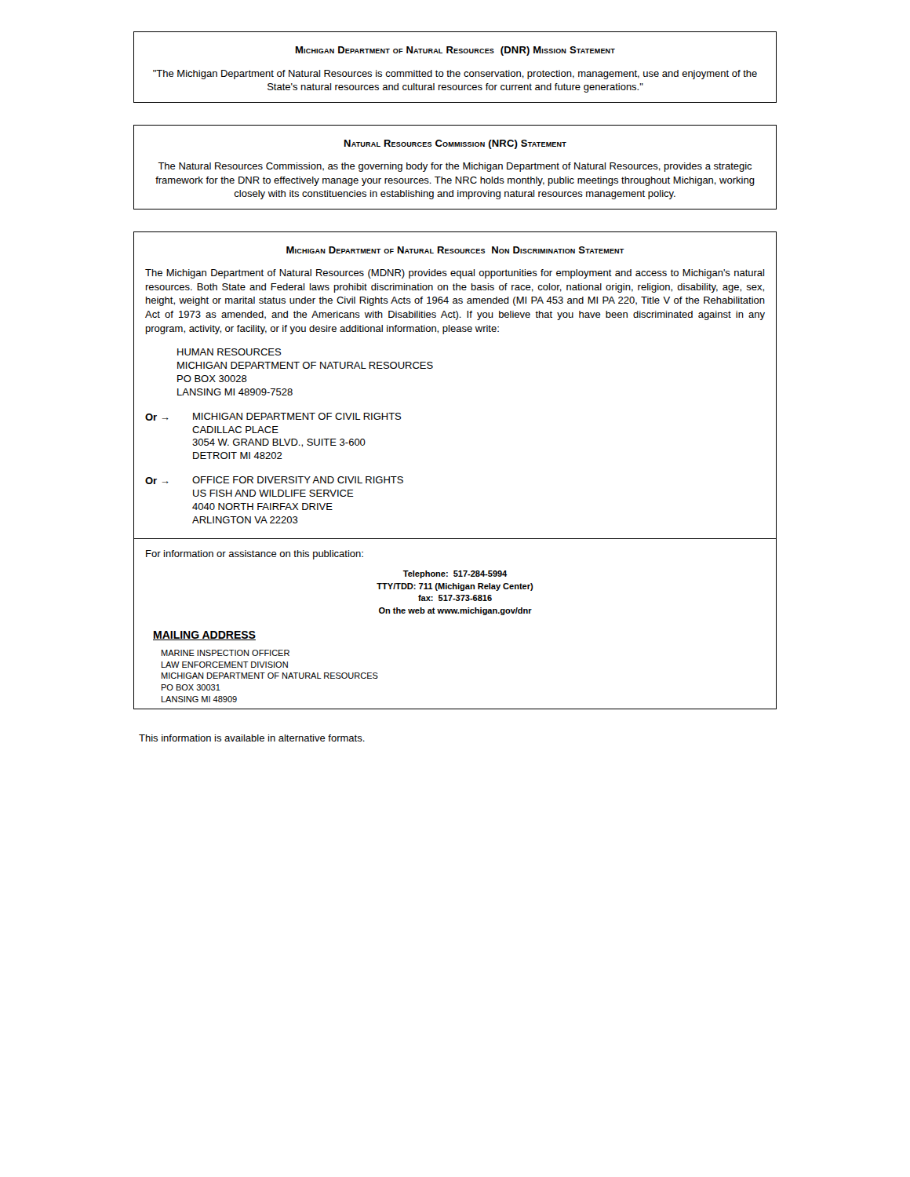Michigan Department of Natural Resources (DNR) Mission Statement
"The Michigan Department of Natural Resources is committed to the conservation, protection, management, use and enjoyment of the State's natural resources and cultural resources for current and future generations."
Natural Resources Commission (NRC) Statement
The Natural Resources Commission, as the governing body for the Michigan Department of Natural Resources, provides a strategic framework for the DNR to effectively manage your resources. The NRC holds monthly, public meetings throughout Michigan, working closely with its constituencies in establishing and improving natural resources management policy.
Michigan Department of Natural Resources Non Discrimination Statement
The Michigan Department of Natural Resources (MDNR) provides equal opportunities for employment and access to Michigan's natural resources. Both State and Federal laws prohibit discrimination on the basis of race, color, national origin, religion, disability, age, sex, height, weight or marital status under the Civil Rights Acts of 1964 as amended (MI PA 453 and MI PA 220, Title V of the Rehabilitation Act of 1973 as amended, and the Americans with Disabilities Act). If you believe that you have been discriminated against in any program, activity, or facility, or if you desire additional information, please write:
HUMAN RESOURCES
MICHIGAN DEPARTMENT OF NATURAL RESOURCES
PO BOX 30028
LANSING MI 48909-7528
Or →
MICHIGAN DEPARTMENT OF CIVIL RIGHTS
CADILLAC PLACE
3054 W. GRAND BLVD., SUITE 3-600
DETROIT MI 48202
Or →
OFFICE FOR DIVERSITY AND CIVIL RIGHTS
US FISH AND WILDLIFE SERVICE
4040 NORTH FAIRFAX DRIVE
ARLINGTON VA 22203
For information or assistance on this publication:
Telephone: 517-284-5994
TTY/TDD: 711 (Michigan Relay Center)
fax: 517-373-6816
On the web at www.michigan.gov/dnr
MAILING ADDRESS
MARINE INSPECTION OFFICER
LAW ENFORCEMENT DIVISION
MICHIGAN DEPARTMENT OF NATURAL RESOURCES
PO BOX 30031
LANSING MI 48909
This information is available in alternative formats.